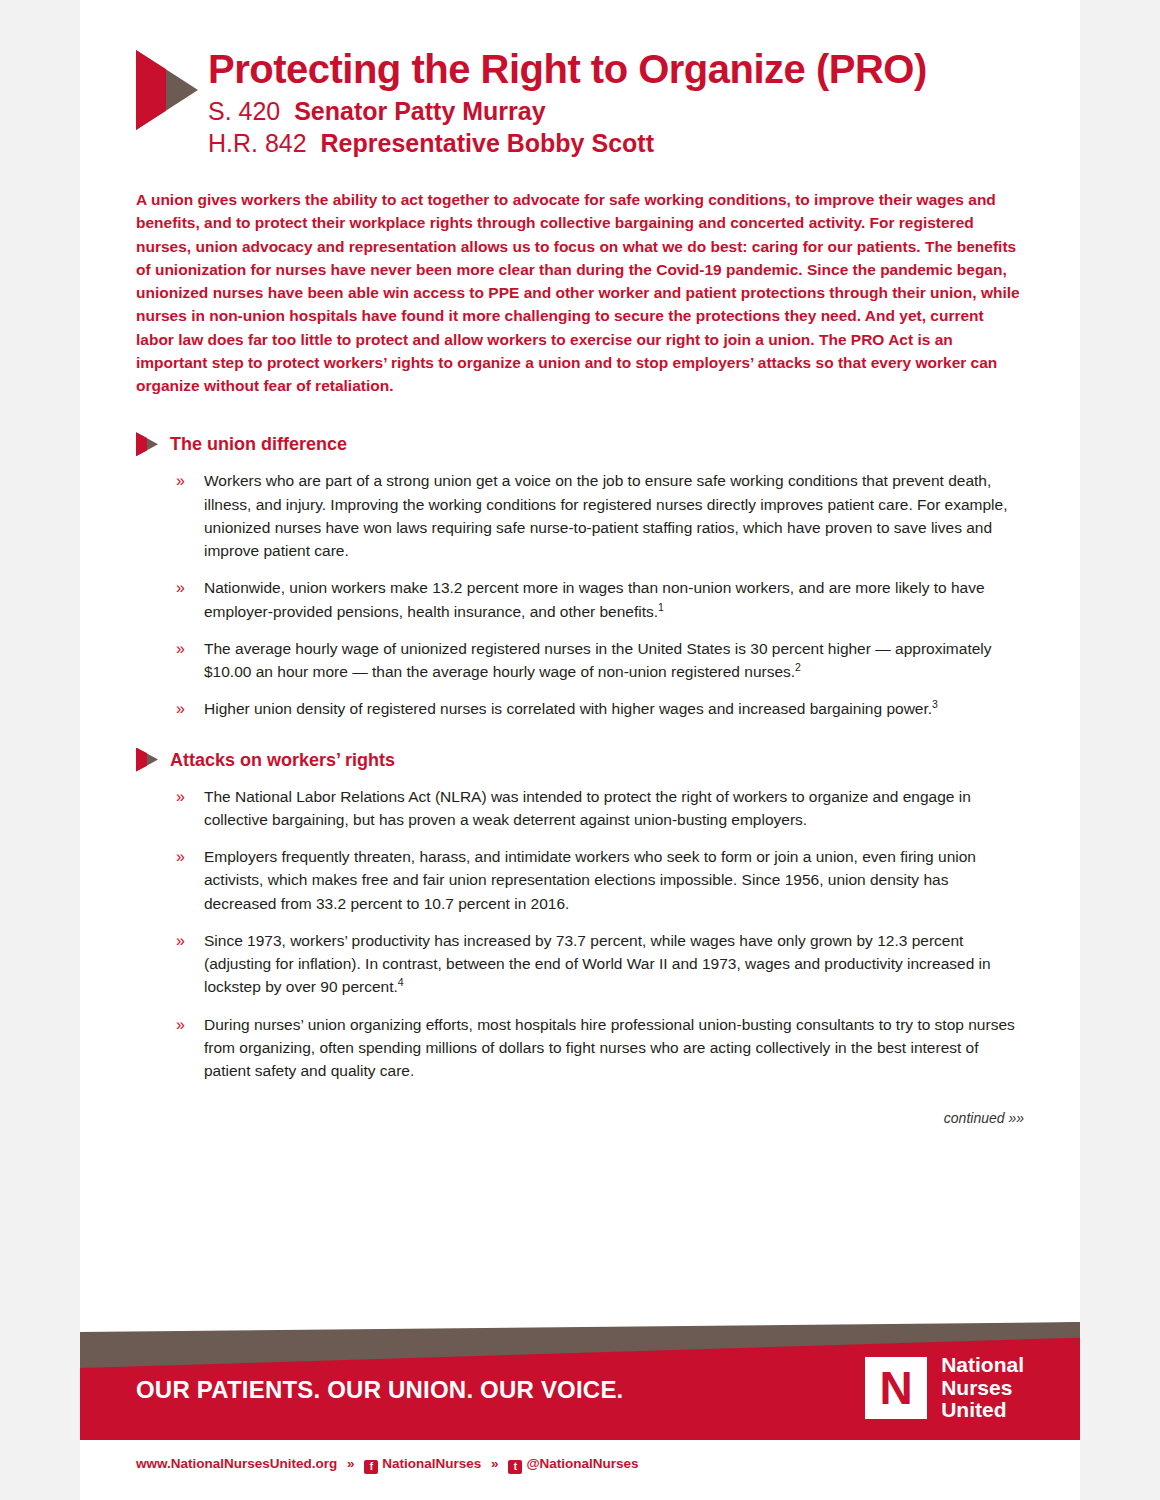Protecting the Right to Organize (PRO)
S. 420 Senator Patty Murray
H.R. 842 Representative Bobby Scott
A union gives workers the ability to act together to advocate for safe working conditions, to improve their wages and benefits, and to protect their workplace rights through collective bargaining and concerted activity. For registered nurses, union advocacy and representation allows us to focus on what we do best: caring for our patients. The benefits of unionization for nurses have never been more clear than during the Covid-19 pandemic. Since the pandemic began, unionized nurses have been able win access to PPE and other worker and patient protections through their union, while nurses in non-union hospitals have found it more challenging to secure the protections they need. And yet, current labor law does far too little to protect and allow workers to exercise our right to join a union. The PRO Act is an important step to protect workers’ rights to organize a union and to stop employers’ attacks so that every worker can organize without fear of retaliation.
The union difference
Workers who are part of a strong union get a voice on the job to ensure safe working conditions that prevent death, illness, and injury. Improving the working conditions for registered nurses directly improves patient care. For example, unionized nurses have won laws requiring safe nurse-to-patient staffing ratios, which have proven to save lives and improve patient care.
Nationwide, union workers make 13.2 percent more in wages than non-union workers, and are more likely to have employer-provided pensions, health insurance, and other benefits.1
The average hourly wage of unionized registered nurses in the United States is 30 percent higher — approximately $10.00 an hour more — than the average hourly wage of non-union registered nurses.2
Higher union density of registered nurses is correlated with higher wages and increased bargaining power.3
Attacks on workers’ rights
The National Labor Relations Act (NLRA) was intended to protect the right of workers to organize and engage in collective bargaining, but has proven a weak deterrent against union-busting employers.
Employers frequently threaten, harass, and intimidate workers who seek to form or join a union, even firing union activists, which makes free and fair union representation elections impossible. Since 1956, union density has decreased from 33.2 percent to 10.7 percent in 2016.
Since 1973, workers’ productivity has increased by 73.7 percent, while wages have only grown by 12.3 percent (adjusting for inflation). In contrast, between the end of World War II and 1973, wages and productivity increased in lockstep by over 90 percent.4
During nurses’ union organizing efforts, most hospitals hire professional union-busting consultants to try to stop nurses from organizing, often spending millions of dollars to fight nurses who are acting collectively in the best interest of patient safety and quality care.
continued »»
OUR PATIENTS. OUR UNION. OUR VOICE.
National
Nurses
United
www.NationalNursesUnited.org » f NationalNurses » t@NationalNurses